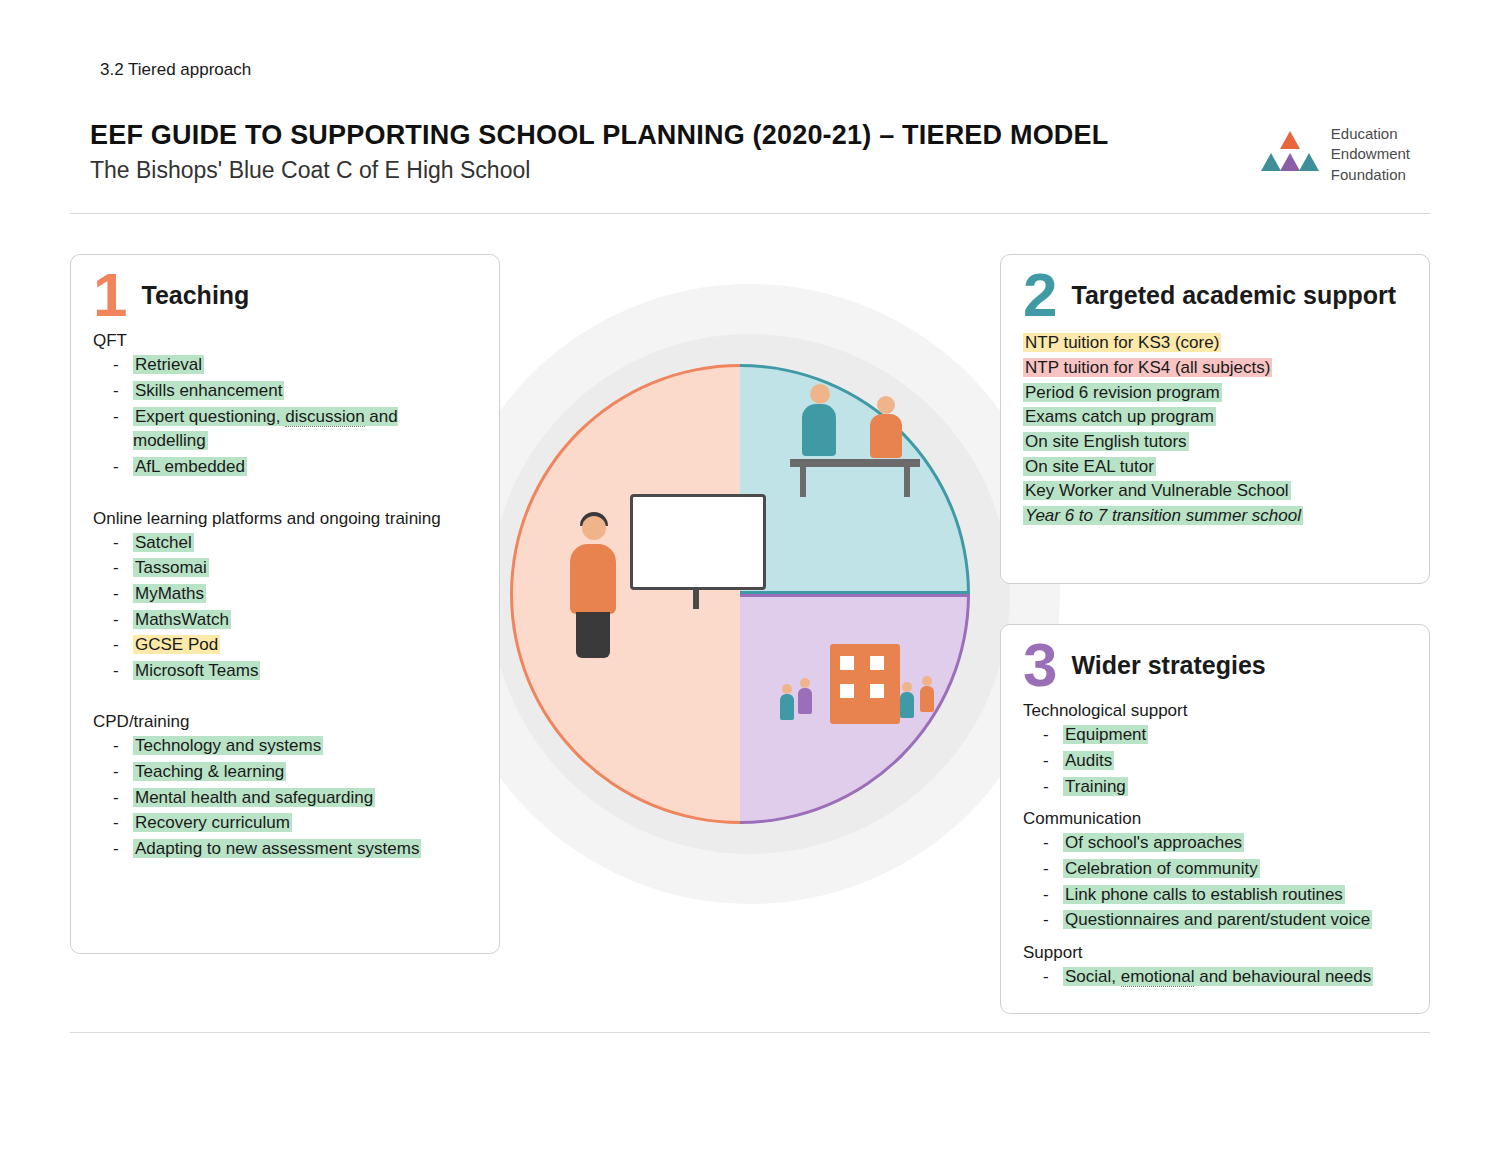3.2 Tiered approach
EEF GUIDE TO SUPPORTING SCHOOL PLANNING (2020-21) – TIERED MODEL
The Bishops' Blue Coat C of E High School
Education
Endowment
Foundation
1
Teaching
QFT
Retrieval
Skills enhancement
Expert questioning, discussion and modelling
AfL embedded
Online learning platforms and ongoing training
Satchel
Tassomai
MyMaths
MathsWatch
GCSE Pod
Microsoft Teams
CPD/training
Technology and systems
Teaching & learning
Mental health and safeguarding
Recovery curriculum
Adapting to new assessment systems
2
Targeted academic support
NTP tuition for KS3 (core)
NTP tuition for KS4 (all subjects)
Period 6 revision program
Exams catch up program
On site English tutors
On site EAL tutor
Key Worker and Vulnerable School
Year 6 to 7 transition summer school
3
Wider strategies
Technological support
Equipment
Audits
Training
Communication
Of school's approaches
Celebration of community
Link phone calls to establish routines
Questionnaires and parent/student voice
Support
Social, emotional and behavioural needs